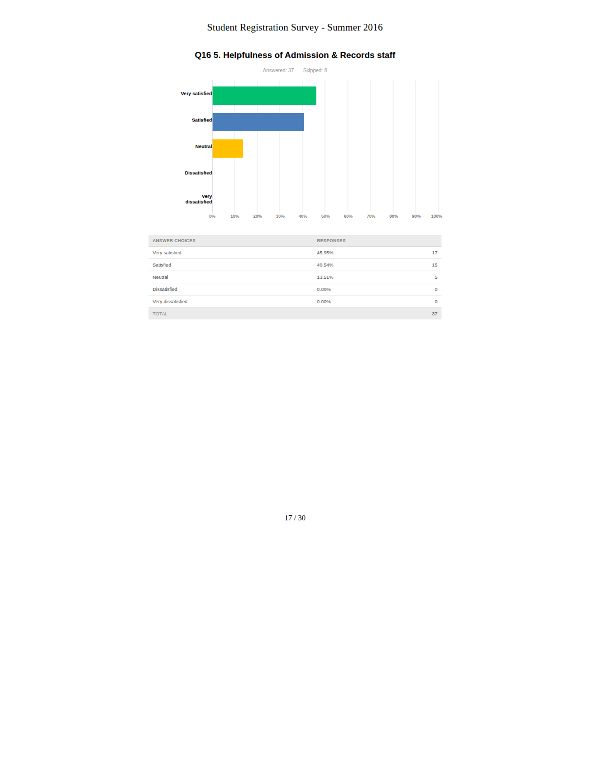Student Registration Survey - Summer 2016
Q16 5. Helpfulness of Admission & Records staff
Answered: 37Skipped: 8
| Very satisfied | |
| Satisfied | |
| Neutral | |
| Dissatisfied | |
| Very dissatisfied | |
| | 0% 10% 20% 30% 40% 50% 60% 70% 80% 90% 100% |
| ANSWER CHOICES | RESPONSES |
| --- | --- |
| Very satisfied | 45.95% | 17 |
| Satisfied | 40.54% | 15 |
| Neutral | 13.51% | 5 |
| Dissatisfied | 0.00% | 0 |
| Very dissatisfied | 0.00% | 0 |
| TOTAL | | 37 |
17 / 30